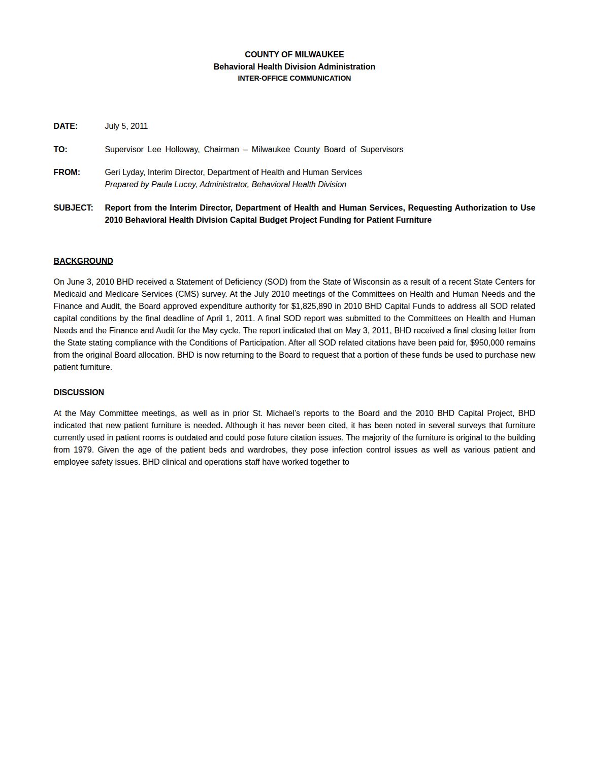COUNTY OF MILWAUKEE
Behavioral Health Division Administration
INTER-OFFICE COMMUNICATION
| DATE: | July 5, 2011 |
| TO: | Supervisor Lee Holloway, Chairman – Milwaukee County Board of Supervisors |
| FROM: | Geri Lyday, Interim Director, Department of Health and Human Services Prepared by Paula Lucey, Administrator, Behavioral Health Division |
| SUBJECT: | Report from the Interim Director, Department of Health and Human Services, Requesting Authorization to Use 2010 Behavioral Health Division Capital Budget Project Funding for Patient Furniture |
BACKGROUND
On June 3, 2010 BHD received a Statement of Deficiency (SOD) from the State of Wisconsin as a result of a recent State Centers for Medicaid and Medicare Services (CMS) survey. At the July 2010 meetings of the Committees on Health and Human Needs and the Finance and Audit, the Board approved expenditure authority for $1,825,890 in 2010 BHD Capital Funds to address all SOD related capital conditions by the final deadline of April 1, 2011. A final SOD report was submitted to the Committees on Health and Human Needs and the Finance and Audit for the May cycle. The report indicated that on May 3, 2011, BHD received a final closing letter from the State stating compliance with the Conditions of Participation. After all SOD related citations have been paid for, $950,000 remains from the original Board allocation. BHD is now returning to the Board to request that a portion of these funds be used to purchase new patient furniture.
DISCUSSION
At the May Committee meetings, as well as in prior St. Michael’s reports to the Board and the 2010 BHD Capital Project, BHD indicated that new patient furniture is needed. Although it has never been cited, it has been noted in several surveys that furniture currently used in patient rooms is outdated and could pose future citation issues. The majority of the furniture is original to the building from 1979. Given the age of the patient beds and wardrobes, they pose infection control issues as well as various patient and employee safety issues. BHD clinical and operations staff have worked together to